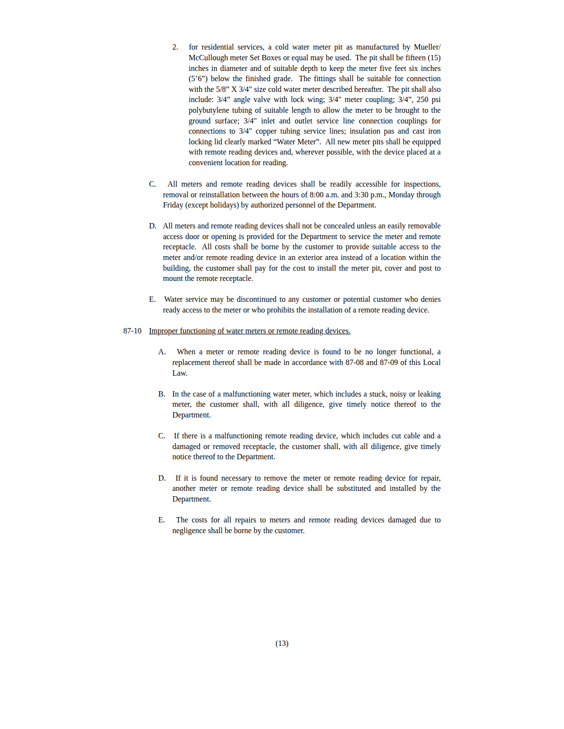2. for residential services, a cold water meter pit as manufactured by Mueller/ McCullough meter Set Boxes or equal may be used. The pit shall be fifteen (15) inches in diameter and of suitable depth to keep the meter five feet six inches (5’6”) below the finished grade. The fittings shall be suitable for connection with the 5/8” X 3/4" size cold water meter described hereafter. The pit shall also include: 3/4” angle valve with lock wing; 3/4" meter coupling; 3/4”, 250 psi polybutylene tubing of suitable length to allow the meter to be brought to the ground surface; 3/4" inlet and outlet service line connection couplings for connections to 3/4" copper tubing service lines; insulation pas and cast iron locking lid clearly marked “Water Meter”. All new meter pits shall be equipped with remote reading devices and, wherever possible, with the device placed at a convenient location for reading.
C. All meters and remote reading devices shall be readily accessible for inspections, removal or reinstallation between the hours of 8:00 a.m. and 3:30 p.m., Monday through Friday (except holidays) by authorized personnel of the Department.
D. All meters and remote reading devices shall not be concealed unless an easily removable access door or opening is provided for the Department to service the meter and remote receptacle. All costs shall be borne by the customer to provide suitable access to the meter and/or remote reading device in an exterior area instead of a location within the building, the customer shall pay for the cost to install the meter pit, cover and post to mount the remote receptacle.
E. Water service may be discontinued to any customer or potential customer who denies ready access to the meter or who prohibits the installation of a remote reading device.
87-10 Improper functioning of water meters or remote reading devices.
A. When a meter or remote reading device is found to be no longer functional, a replacement thereof shall be made in accordance with 87-08 and 87-09 of this Local Law.
B. In the case of a malfunctioning water meter, which includes a stuck, noisy or leaking meter, the customer shall, with all diligence, give timely notice thereof to the Department.
C. If there is a malfunctioning remote reading device, which includes cut cable and a damaged or removed receptacle, the customer shall, with all diligence, give timely notice thereof to the Department.
D. If it is found necessary to remove the meter or remote reading device for repair, another meter or remote reading device shall be substituted and installed by the Department.
E. The costs for all repairs to meters and remote reading devices damaged due to negligence shall be borne by the customer.
(13)